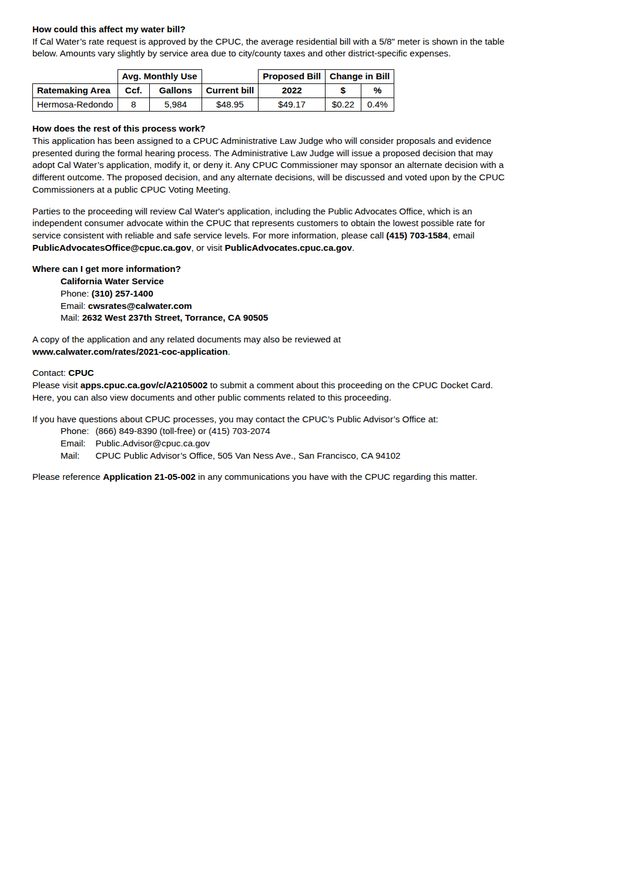How could this affect my water bill?
If Cal Water’s rate request is approved by the CPUC, the average residential bill with a 5/8" meter is shown in the table below. Amounts vary slightly by service area due to city/county taxes and other district-specific expenses.
| | Avg. Monthly Use | | Proposed Bill | Change in Bill |
| Ratemaking Area | Ccf. | Gallons | Current bill | 2022 | $ | % |
| Hermosa-Redondo | 8 | 5,984 | $48.95 | $49.17 | $0.22 | 0.4% |
How does the rest of this process work?
This application has been assigned to a CPUC Administrative Law Judge who will consider proposals and evidence presented during the formal hearing process. The Administrative Law Judge will issue a proposed decision that may adopt Cal Water’s application, modify it, or deny it. Any CPUC Commissioner may sponsor an alternate decision with a different outcome. The proposed decision, and any alternate decisions, will be discussed and voted upon by the CPUC Commissioners at a public CPUC Voting Meeting.
Parties to the proceeding will review Cal Water's application, including the Public Advocates Office, which is an independent consumer advocate within the CPUC that represents customers to obtain the lowest possible rate for service consistent with reliable and safe service levels. For more information, please call (415) 703-1584, email PublicAdvocatesOffice@cpuc.ca.gov, or visit PublicAdvocates.cpuc.ca.gov.
Where can I get more information?
California Water Service
Phone: (310) 257-1400
Email: cwsrates@calwater.com
Mail: 2632 West 237th Street, Torrance, CA 90505
A copy of the application and any related documents may also be reviewed at
www.calwater.com/rates/2021-coc-application.
Contact: CPUC
Please visit apps.cpuc.ca.gov/c/A2105002 to submit a comment about this proceeding on the CPUC Docket Card. Here, you can also view documents and other public comments related to this proceeding.
If you have questions about CPUC processes, you may contact the CPUC’s Public Advisor’s Office at:
Phone: (866) 849-8390 (toll-free) or (415) 703-2074
Email: Public.Advisor@cpuc.ca.gov
Mail: CPUC Public Advisor’s Office, 505 Van Ness Ave., San Francisco, CA 94102
Please reference Application 21-05-002 in any communications you have with the CPUC regarding this matter.